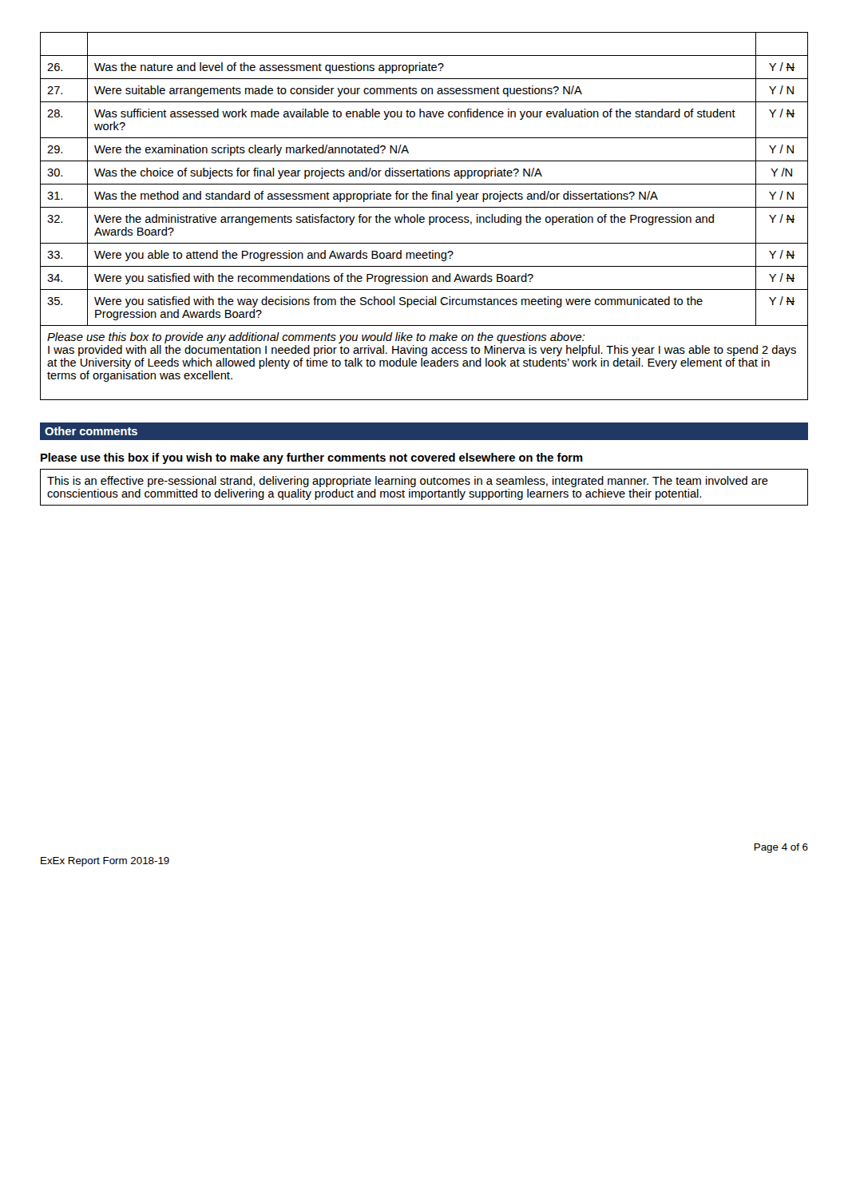| 26. | Was the nature and level of the assessment questions appropriate? | Y / N |
| 27. | Were suitable arrangements made to consider your comments on assessment questions? N/A | Y / N |
| 28. | Was sufficient assessed work made available to enable you to have confidence in your evaluation of the standard of student work? | Y / N |
| 29. | Were the examination scripts clearly marked/annotated? N/A | Y / N |
| 30. | Was the choice of subjects for final year projects and/or dissertations appropriate? N/A | Y /N |
| 31. | Was the method and standard of assessment appropriate for the final year projects and/or dissertations? N/A | Y / N |
| 32. | Were the administrative arrangements satisfactory for the whole process, including the operation of the Progression and Awards Board? | Y / N |
| 33. | Were you able to attend the Progression and Awards Board meeting? | Y / N |
| 34. | Were you satisfied with the recommendations of the Progression and Awards Board? | Y / N |
| 35. | Were you satisfied with the way decisions from the School Special Circumstances meeting were communicated to the Progression and Awards Board? | Y / N |
| Please use this box to provide any additional comments you would like to make on the questions above: I was provided with all the documentation I needed prior to arrival. Having access to Minerva is very helpful. This year I was able to spend 2 days at the University of Leeds which allowed plenty of time to talk to module leaders and look at students’ work in detail. Every element of that in terms of organisation was excellent. |
Other comments
Please use this box if you wish to make any further comments not covered elsewhere on the form
This is an effective pre-sessional strand, delivering appropriate learning outcomes in a seamless, integrated manner. The team involved are conscientious and committed to delivering a quality product and most importantly supporting learners to achieve their potential.
Page 4 of 6
ExEx Report Form 2018-19